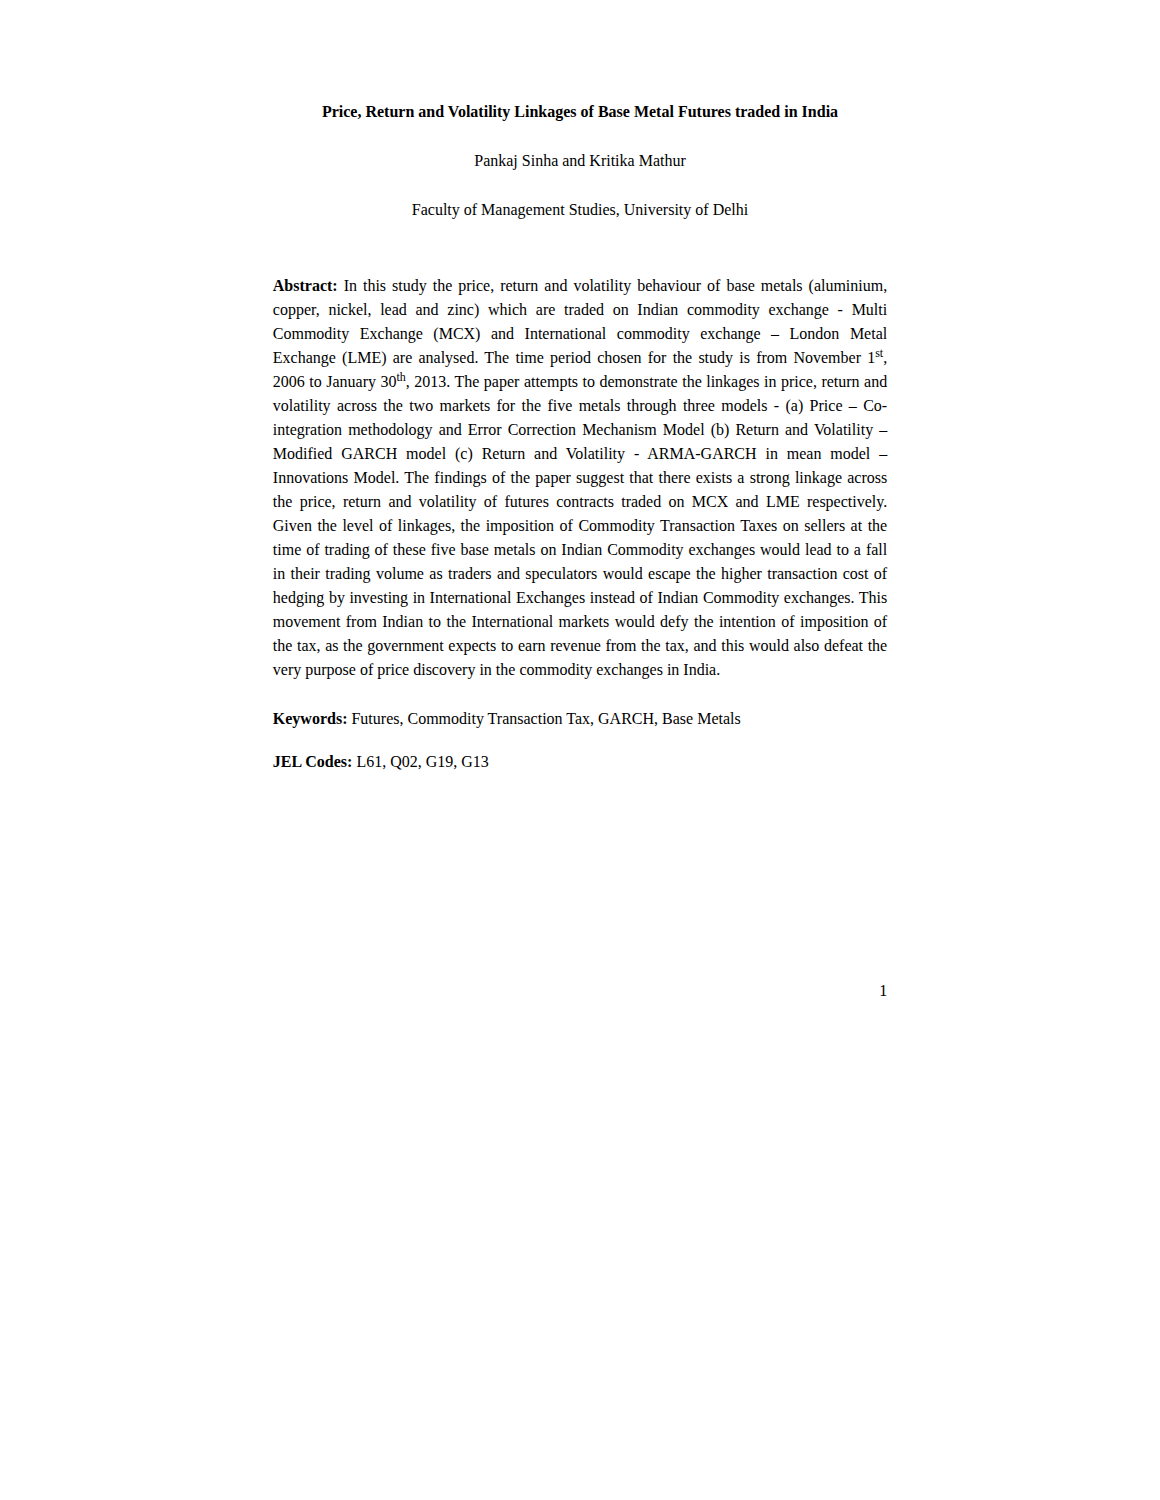Price, Return and Volatility Linkages of Base Metal Futures traded in India
Pankaj Sinha and Kritika Mathur
Faculty of Management Studies, University of Delhi
Abstract: In this study the price, return and volatility behaviour of base metals (aluminium, copper, nickel, lead and zinc) which are traded on Indian commodity exchange - Multi Commodity Exchange (MCX) and International commodity exchange – London Metal Exchange (LME) are analysed. The time period chosen for the study is from November 1st, 2006 to January 30th, 2013. The paper attempts to demonstrate the linkages in price, return and volatility across the two markets for the five metals through three models - (a) Price – Co-integration methodology and Error Correction Mechanism Model (b) Return and Volatility – Modified GARCH model (c) Return and Volatility - ARMA-GARCH in mean model – Innovations Model. The findings of the paper suggest that there exists a strong linkage across the price, return and volatility of futures contracts traded on MCX and LME respectively. Given the level of linkages, the imposition of Commodity Transaction Taxes on sellers at the time of trading of these five base metals on Indian Commodity exchanges would lead to a fall in their trading volume as traders and speculators would escape the higher transaction cost of hedging by investing in International Exchanges instead of Indian Commodity exchanges. This movement from Indian to the International markets would defy the intention of imposition of the tax, as the government expects to earn revenue from the tax, and this would also defeat the very purpose of price discovery in the commodity exchanges in India.
Keywords: Futures, Commodity Transaction Tax, GARCH, Base Metals
JEL Codes: L61, Q02, G19, G13
1